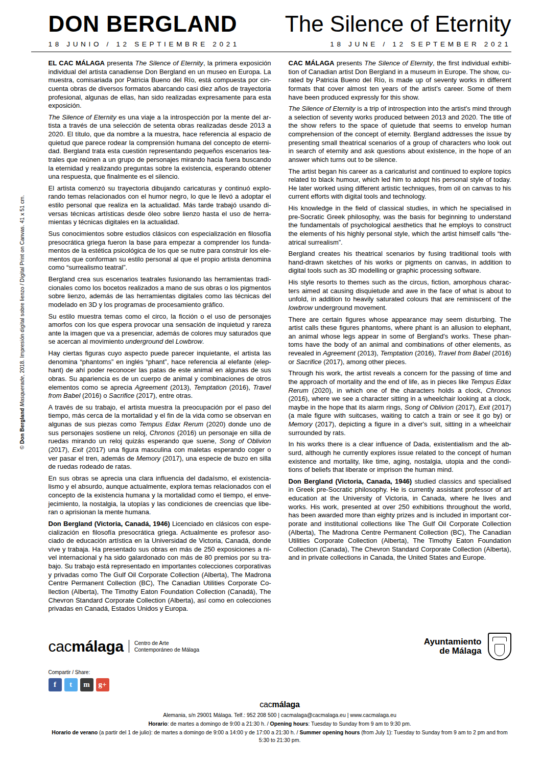© Don Bergland Masquerade, 2018. Impresión digital sobre lienzo / Digital Print on Canvas. 41 x 51 cm.
Don Bergland
The Silence of Eternity
18 JUNIO / 12 SEPTIEMBRE 2021
18 JUNE / 12 SEPTEMBER 2021
EL CAC MÁLAGA presenta The Silence of Eternity, la primera exposición individual del artista canadiense Don Bergland en un museo en Europa. La muestra, comisariada por Patricia Bueno del Río, está compuesta por cincuenta obras de diversos formatos abarcando casi diez años de trayectoria profesional, algunas de ellas, han sido realizadas expresamente para esta exposición.
The Silence of Eternity es una viaje a la introspección por la mente del artista a través de una selección de setenta obras realizadas desde 2013 a 2020. El título, que da nombre a la muestra, hace referencia al espacio de quietud que parece rodear la comprensión humana del concepto de eternidad. Bergland trata esta cuestión representando pequeños escenarios teatrales que reúnen a un grupo de personajes mirando hacia fuera buscando la eternidad y realizando preguntas sobre la existencia, esperando obtener una respuesta, que finalmente es el silencio.
El artista comenzó su trayectoria dibujando caricaturas y continuó explorando temas relacionados con el humor negro, lo que le llevó a adoptar el estilo personal que realiza en la actualidad. Más tarde trabajó usando diversas técnicas artísticas desde óleo sobre lienzo hasta el uso de herramientas y técnicas digitales en la actualidad.
Sus conocimientos sobre estudios clásicos con especialización en filosofía presocrática griega fueron la base para empezar a comprender los fundamentos de la estética psicológica de los que se nutre para construir los elementos que conforman su estilo personal al que el propio artista denomina como “surrealismo teatral”.
Bergland crea sus escenarios teatrales fusionando las herramientas tradicionales como los bocetos realizados a mano de sus obras o los pigmentos sobre lienzo, además de las herramientas digitales como las técnicas del modelado en 3D y los programas de procesamiento gráfico.
Su estilo muestra temas como el circo, la ficción o el uso de personajes amorfos con los que espera provocar una sensación de inquietud y rareza ante la imagen que va a presenciar, además de colores muy saturados que se acercan al movimiento underground del Lowbrow.
Hay ciertas figuras cuyo aspecto puede parecer inquietante, el artista las denomina “phantoms” en inglés “phant”, hace referencia al elefante (elephant) de ahí poder reconocer las patas de este animal en algunas de sus obras. Su apariencia es de un cuerpo de animal y combinaciones de otros elementos como se aprecia Agreement (2013), Temptation (2016), Travel from Babel (2016) o Sacrifice (2017), entre otras.
A través de su trabajo, el artista muestra la preocupación por el paso del tiempo, más cerca de la mortalidad y el fin de la vida como se observan en algunas de sus piezas como Tempus Edax Rerum (2020) donde uno de sus personajes sostiene un reloj, Chronos (2016) un personaje en silla de ruedas mirando un reloj quizás esperando que suene, Song of Oblivion (2017), Exit (2017) una figura masculina con maletas esperando coger o ver pasar el tren, además de Memory (2017), una especie de buzo en silla de ruedas rodeado de ratas.
En sus obras se aprecia una clara influencia del dadaísmo, el existencialismo y el absurdo, aunque actualmente, explora temas relacionados con el concepto de la existencia humana y la mortalidad como el tiempo, el envejecimiento, la nostalgia, la utopías y las condiciones de creencias que liberan o aprisionan la mente humana.
Don Bergland (Victoria, Canadá, 1946) Licenciado en clásicos con especialización en filosofía presocrática griega. Actualmente es profesor asociado de educación artística en la Universidad de Victoria, Canadá, donde vive y trabaja. Ha presentado sus obras en más de 250 exposiciones a nivel internacional y ha sido galardonado con más de 80 premios por su trabajo. Su trabajo está representado en importantes colecciones corporativas y privadas como The Gulf Oil Corporate Collection (Alberta), The Madrona Centre Permanent Collection (BC), The Canadian Utilities Corporate Collection (Alberta), The Timothy Eaton Foundation Collection (Canadá), The Chevron Standard Corporate Collection (Alberta), así como en colecciones privadas en Canadá, Estados Unidos y Europa.
CAC MÁLAGA presents The Silence of Eternity, the first individual exhibition of Canadian artist Don Bergland in a museum in Europe. The show, curated by Patricia Bueno del Río, is made up of seventy works in different formats that cover almost ten years of the artist's career. Some of them have been produced expressly for this show.
The Silence of Eternity is a trip of introspection into the artist's mind through a selection of seventy works produced between 2013 and 2020. The title of the show refers to the space of quietude that seems to envelop human comprehension of the concept of eternity. Bergland addresses the issue by presenting small theatrical scenarios of a group of characters who look out in search of eternity and ask questions about existence, in the hope of an answer which turns out to be silence.
The artist began his career as a caricaturist and continued to explore topics related to black humour, which led him to adopt his personal style of today. He later worked using different artistic techniques, from oil on canvas to his current efforts with digital tools and technology.
His knowledge in the field of classical studies, in which he specialised in pre-Socratic Greek philosophy, was the basis for beginning to understand the fundamentals of psychological aesthetics that he employs to construct the elements of his highly personal style, which the artist himself calls “theatrical surrealism”.
Bergland creates his theatrical scenarios by fusing traditional tools with hand-drawn sketches of his works or pigments on canvas, in addition to digital tools such as 3D modelling or graphic processing software.
His style resorts to themes such as the circus, fiction, amorphous characters aimed at causing disquietude and awe in the face of what is about to unfold, in addition to heavily saturated colours that are reminiscent of the lowbrow underground movement.
There are certain figures whose appearance may seem disturbing. The artist calls these figures phantoms, where phant is an allusion to elephant, an animal whose legs appear in some of Bergland's works. These phantoms have the body of an animal and combinations of other elements, as revealed in Agreement (2013), Temptation (2016), Travel from Babel (2016) or Sacrifice (2017), among other pieces.
Through his work, the artist reveals a concern for the passing of time and the approach of mortality and the end of life, as in pieces like Tempus Edax Rerum (2020), in which one of the characters holds a clock, Chronos (2016), where we see a character sitting in a wheelchair looking at a clock, maybe in the hope that its alarm rings, Song of Oblivion (2017), Exit (2017) (a male figure with suitcases, waiting to catch a train or see it go by) or Memory (2017), depicting a figure in a diver's suit, sitting in a wheelchair surrounded by rats.
In his works there is a clear influence of Dada, existentialism and the absurd, although he currently explores issue related to the concept of human existence and mortality, like time, aging, nostalgia, utopia and the conditions of beliefs that liberate or imprison the human mind.
Don Bergland (Victoria, Canada, 1946) studied classics and specialised in Greek pre-Socratic philosophy. He is currently assistant professor of art education at the University of Victoria, in Canada, where he lives and works. His work, presented at over 250 exhibitions throughout the world, has been awarded more than eighty prizes and is included in important corporate and institutional collections like The Gulf Oil Corporate Collection (Alberta), The Madrona Centre Permanent Collection (BC), The Canadian Utilities Corporate Collection (Alberta), The Timothy Eaton Foundation Collection (Canada), The Chevron Standard Corporate Collection (Alberta), and in private collections in Canada, the United States and Europe.
cac málaga
Centro de Arte
Contemporáneo de Málaga
Ayuntamiento
de Málaga
Compartir / Share:
f
t
m
g+
cac málaga
Alemania, s/n 29001 Málaga. Telf.: 952 208 500 | cacmalaga@cacmalaga.eu | www.cacmalaga.eu
Horario: de martes a domingo de 9:00 a 21:30 h. / Opening hours: Tuesday to Sunday from 9 am to 9:30 pm.
Horario de verano (a partir del 1 de julio): de martes a domingo de 9:00 a 14:00 y de 17:00 a 21:30 h. / Summer opening hours (from July 1): Tuesday to Sunday from 9 am to 2 pm and from 5:30 to 21:30 pm.